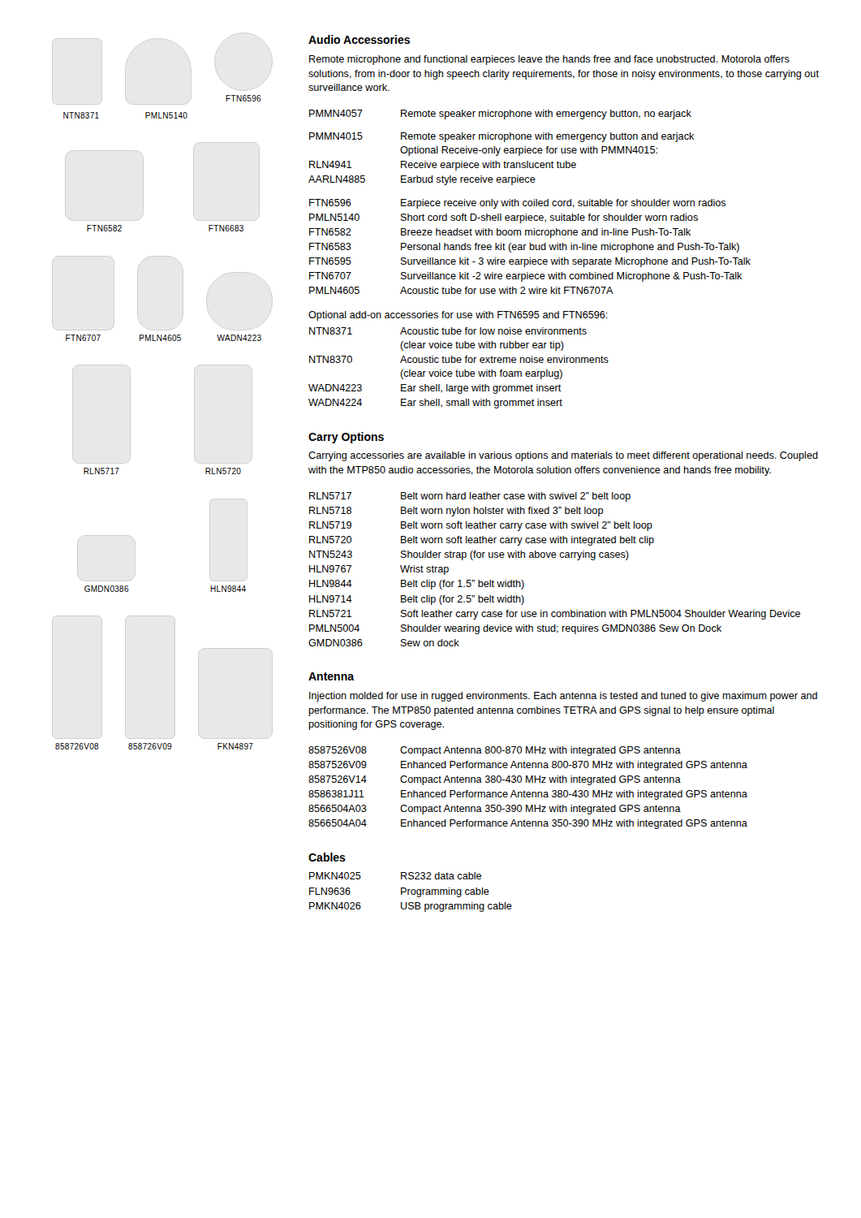FTN6596
NTN8371
PMLN5140
FTN6582
FTN6683
FTN6707
PMLN4605
WADN4223
RLN5717
RLN5720
GMDN0386
HLN9844
858726V08
858726V09
FKN4897
Audio Accessories
Remote microphone and functional earpieces leave the hands free and face unobstructed. Motorola offers solutions, from in-door to high speech clarity requirements, for those in noisy environments, to those carrying out surveillance work.
| PMMN4057 | Remote speaker microphone with emergency button, no earjack |
| PMMN4015 | Remote speaker microphone with emergency button and earjack Optional Receive-only earpiece for use with PMMN4015: |
| RLN4941 | Receive earpiece with translucent tube |
| AARLN4885 | Earbud style receive earpiece |
| FTN6596 | Earpiece receive only with coiled cord, suitable for shoulder worn radios |
| PMLN5140 | Short cord soft D-shell earpiece, suitable for shoulder worn radios |
| FTN6582 | Breeze headset with boom microphone and in-line Push-To-Talk |
| FTN6583 | Personal hands free kit (ear bud with in-line microphone and Push-To-Talk) |
| FTN6595 | Surveillance kit - 3 wire earpiece with separate Microphone and Push-To-Talk |
| FTN6707 | Surveillance kit -2 wire earpiece with combined Microphone & Push-To-Talk |
| PMLN4605 | Acoustic tube for use with 2 wire kit FTN6707A |
Optional add-on accessories for use with FTN6595 and FTN6596:
| NTN8371 | Acoustic tube for low noise environments (clear voice tube with rubber ear tip) |
| NTN8370 | Acoustic tube for extreme noise environments (clear voice tube with foam earplug) |
| WADN4223 | Ear shell, large with grommet insert |
| WADN4224 | Ear shell, small with grommet insert |
Carry Options
Carrying accessories are available in various options and materials to meet different operational needs. Coupled with the MTP850 audio accessories, the Motorola solution offers convenience and hands free mobility.
| RLN5717 | Belt worn hard leather case with swivel 2” belt loop |
| RLN5718 | Belt worn nylon holster with fixed 3” belt loop |
| RLN5719 | Belt worn soft leather carry case with swivel 2” belt loop |
| RLN5720 | Belt worn soft leather carry case with integrated belt clip |
| NTN5243 | Shoulder strap (for use with above carrying cases) |
| HLN9767 | Wrist strap |
| HLN9844 | Belt clip (for 1.5” belt width) |
| HLN9714 | Belt clip (for 2.5” belt width) |
| RLN5721 | Soft leather carry case for use in combination with PMLN5004 Shoulder Wearing Device |
| PMLN5004 | Shoulder wearing device with stud; requires GMDN0386 Sew On Dock |
| GMDN0386 | Sew on dock |
Antenna
Injection molded for use in rugged environments. Each antenna is tested and tuned to give maximum power and performance. The MTP850 patented antenna combines TETRA and GPS signal to help ensure optimal positioning for GPS coverage.
| 8587526V08 | Compact Antenna 800-870 MHz with integrated GPS antenna |
| 8587526V09 | Enhanced Performance Antenna 800-870 MHz with integrated GPS antenna |
| 8587526V14 | Compact Antenna 380-430 MHz with integrated GPS antenna |
| 8586381J11 | Enhanced Performance Antenna 380-430 MHz with integrated GPS antenna |
| 8566504A03 | Compact Antenna 350-390 MHz with integrated GPS antenna |
| 8566504A04 | Enhanced Performance Antenna 350-390 MHz with integrated GPS antenna |
Cables
| PMKN4025 | RS232 data cable |
| FLN9636 | Programming cable |
| PMKN4026 | USB programming cable |